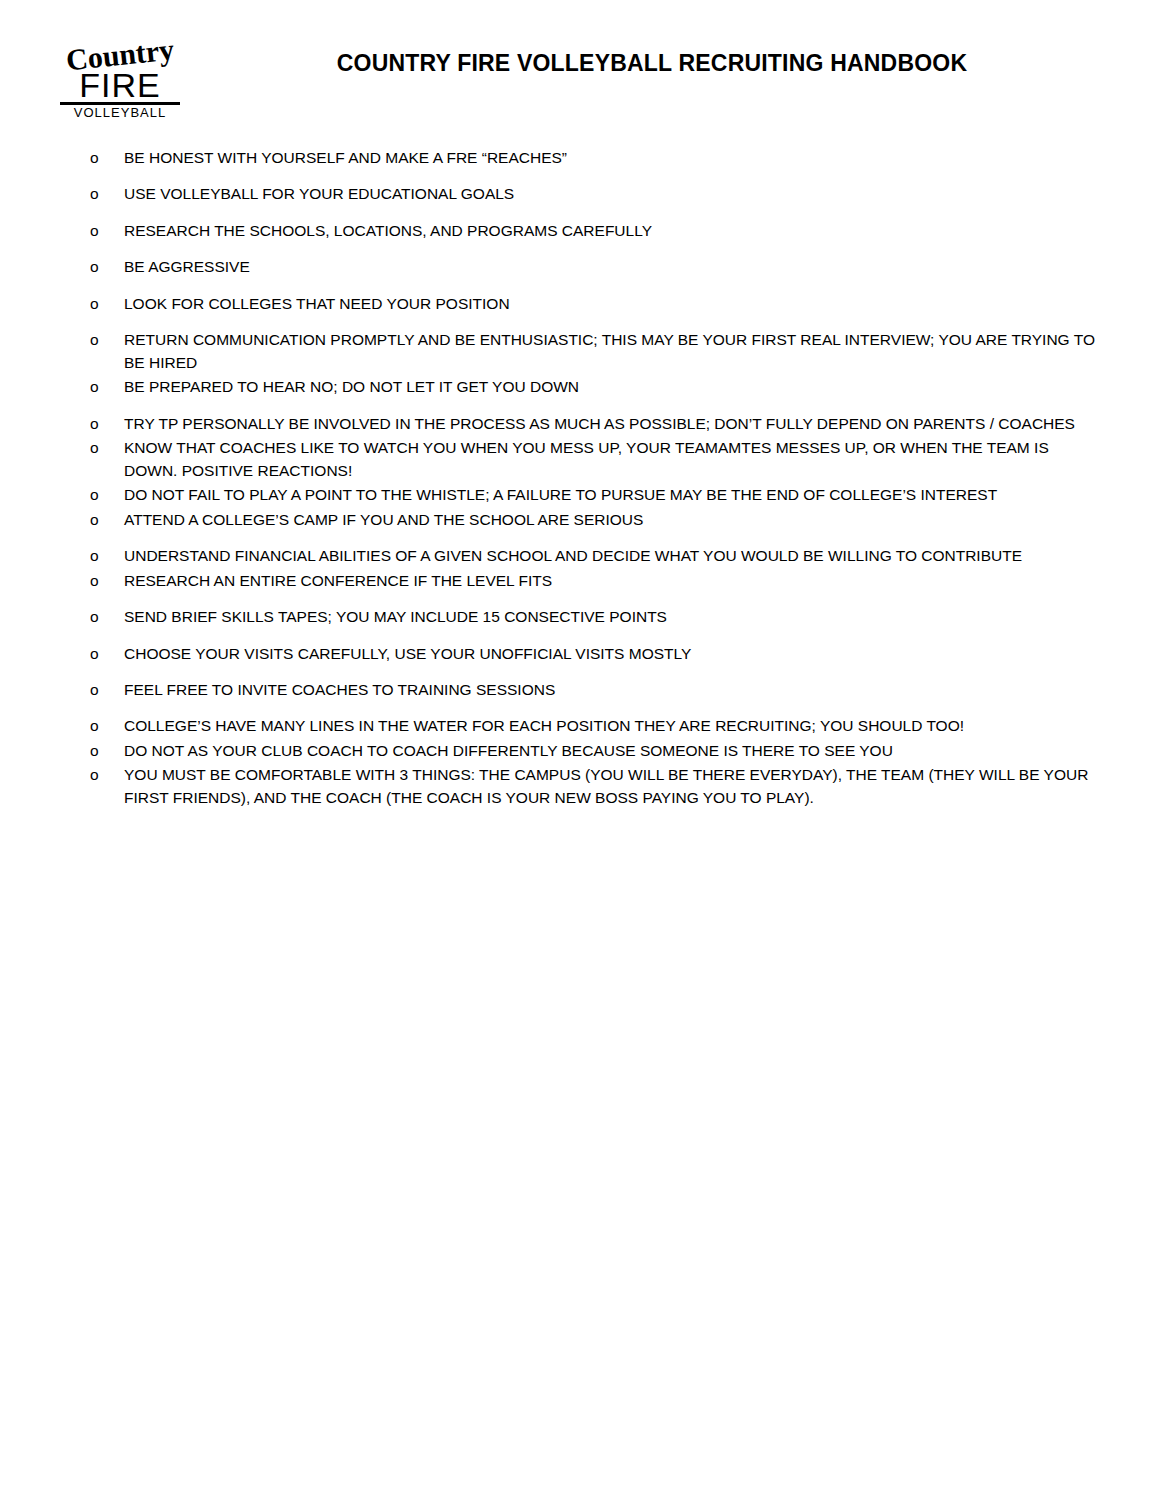Country FIRE VOLLEYBALL
COUNTRY FIRE VOLLEYBALL RECRUITING HANDBOOK
BE HONEST WITH YOURSELF AND MAKE A FRE “REACHES”
USE VOLLEYBALL FOR YOUR EDUCATIONAL GOALS
RESEARCH THE SCHOOLS, LOCATIONS, AND PROGRAMS CAREFULLY
BE AGGRESSIVE
LOOK FOR COLLEGES THAT NEED YOUR POSITION
RETURN COMMUNICATION PROMPTLY AND BE ENTHUSIASTIC; THIS MAY BE YOUR FIRST REAL INTERVIEW; YOU ARE TRYING TO BE HIRED
BE PREPARED TO HEAR NO; DO NOT LET IT GET YOU DOWN
TRY TP PERSONALLY BE INVOLVED IN THE PROCESS AS MUCH AS POSSIBLE; DON’T FULLY DEPEND ON PARENTS / COACHES
KNOW THAT COACHES LIKE TO WATCH YOU WHEN YOU MESS UP, YOUR TEAMAMTES MESSES UP, OR WHEN THE TEAM IS DOWN. POSITIVE REACTIONS!
DO NOT FAIL TO PLAY A POINT TO THE WHISTLE; A FAILURE TO PURSUE MAY BE THE END OF COLLEGE’S INTEREST
ATTEND A COLLEGE’S CAMP IF YOU AND THE SCHOOL ARE SERIOUS
UNDERSTAND FINANCIAL ABILITIES OF A GIVEN SCHOOL AND DECIDE WHAT YOU WOULD BE WILLING TO CONTRIBUTE
RESEARCH AN ENTIRE CONFERENCE IF THE LEVEL FITS
SEND BRIEF SKILLS TAPES; YOU MAY INCLUDE 15 CONSECTIVE POINTS
CHOOSE YOUR VISITS CAREFULLY, USE YOUR UNOFFICIAL VISITS MOSTLY
FEEL FREE TO INVITE COACHES TO TRAINING SESSIONS
COLLEGE’S HAVE MANY LINES IN THE WATER FOR EACH POSITION THEY ARE RECRUITING; YOU SHOULD TOO!
DO NOT AS YOUR CLUB COACH TO COACH DIFFERENTLY BECAUSE SOMEONE IS THERE TO SEE YOU
YOU MUST BE COMFORTABLE WITH 3 THINGS: THE CAMPUS (YOU WILL BE THERE EVERYDAY), THE TEAM (THEY WILL BE YOUR FIRST FRIENDS), AND THE COACH (THE COACH IS YOUR NEW BOSS PAYING YOU TO PLAY).